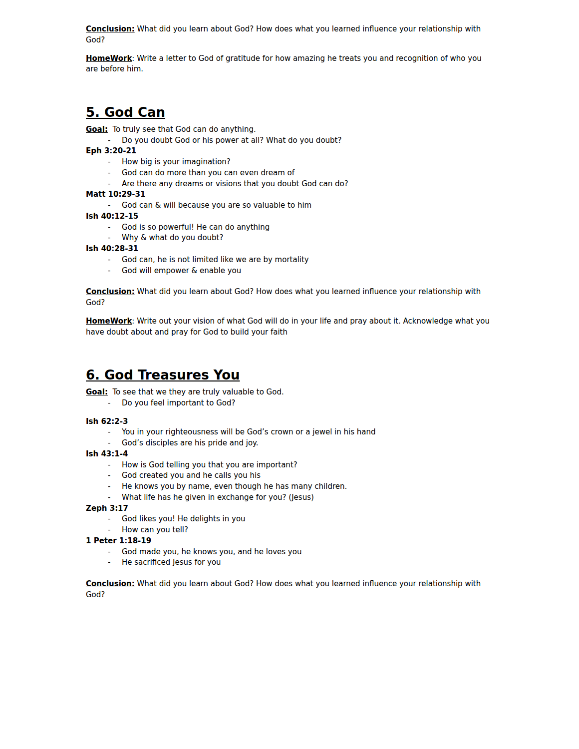Conclusion: What did you learn about God? How does what you learned influence your relationship with God?
HomeWork: Write a letter to God of gratitude for how amazing he treats you and recognition of who you are before him.
5. God Can
Goal: To truly see that God can do anything.
Do you doubt God or his power at all? What do you doubt?
Eph 3:20-21
How big is your imagination?
God can do more than you can even dream of
Are there any dreams or visions that you doubt God can do?
Matt 10:29-31
God can & will because you are so valuable to him
Ish 40:12-15
God is so powerful! He can do anything
Why & what do you doubt?
Ish 40:28-31
God can, he is not limited like we are by mortality
God will empower & enable you
Conclusion: What did you learn about God? How does what you learned influence your relationship with God?
HomeWork: Write out your vision of what God will do in your life and pray about it. Acknowledge what you have doubt about and pray for God to build your faith
6. God Treasures You
Goal: To see that we they are truly valuable to God.
Do you feel important to God?
Ish 62:2-3
You in your righteousness will be God’s crown or a jewel in his hand
God’s disciples are his pride and joy.
Ish 43:1-4
How is God telling you that you are important?
God created you and he calls you his
He knows you by name, even though he has many children.
What life has he given in exchange for you? (Jesus)
Zeph 3:17
God likes you! He delights in you
How can you tell?
1 Peter 1:18-19
God made you, he knows you, and he loves you
He sacrificed Jesus for you
Conclusion: What did you learn about God? How does what you learned influence your relationship with God?